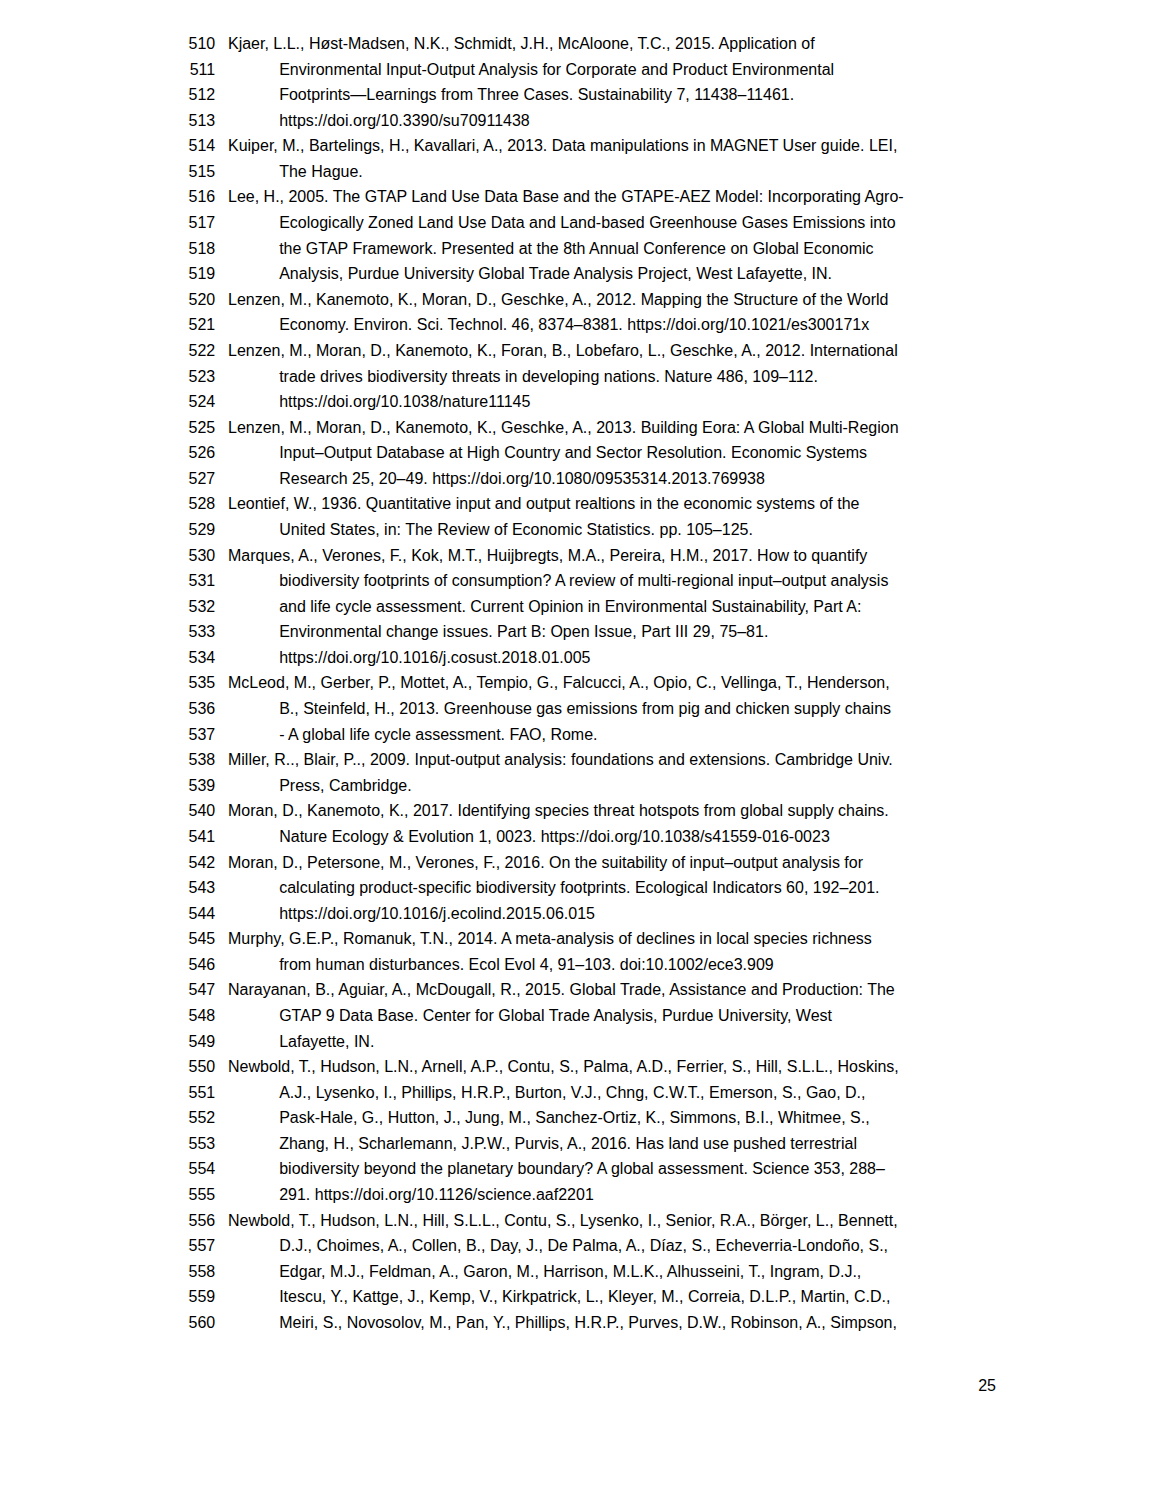510 Kjaer, L.L., Høst-Madsen, N.K., Schmidt, J.H., McAloone, T.C., 2015. Application of
511 Environmental Input-Output Analysis for Corporate and Product Environmental
512 Footprints—Learnings from Three Cases. Sustainability 7, 11438–11461.
513 https://doi.org/10.3390/su70911438
514 Kuiper, M., Bartelings, H., Kavallari, A., 2013. Data manipulations in MAGNET User guide. LEI,
515 The Hague.
516 Lee, H., 2005. The GTAP Land Use Data Base and the GTAPE-AEZ Model: Incorporating Agro-
517 Ecologically Zoned Land Use Data and Land-based Greenhouse Gases Emissions into
518 the GTAP Framework. Presented at the 8th Annual Conference on Global Economic
519 Analysis, Purdue University Global Trade Analysis Project, West Lafayette, IN.
520 Lenzen, M., Kanemoto, K., Moran, D., Geschke, A., 2012. Mapping the Structure of the World
521 Economy. Environ. Sci. Technol. 46, 8374–8381. https://doi.org/10.1021/es300171x
522 Lenzen, M., Moran, D., Kanemoto, K., Foran, B., Lobefaro, L., Geschke, A., 2012. International
523 trade drives biodiversity threats in developing nations. Nature 486, 109–112.
524 https://doi.org/10.1038/nature11145
525 Lenzen, M., Moran, D., Kanemoto, K., Geschke, A., 2013. Building Eora: A Global Multi-Region
526 Input–Output Database at High Country and Sector Resolution. Economic Systems
527 Research 25, 20–49. https://doi.org/10.1080/09535314.2013.769938
528 Leontief, W., 1936. Quantitative input and output realtions in the economic systems of the
529 United States, in: The Review of Economic Statistics. pp. 105–125.
530 Marques, A., Verones, F., Kok, M.T., Huijbregts, M.A., Pereira, H.M., 2017. How to quantify
531 biodiversity footprints of consumption? A review of multi-regional input–output analysis
532 and life cycle assessment. Current Opinion in Environmental Sustainability, Part A:
533 Environmental change issues. Part B: Open Issue, Part III 29, 75–81.
534 https://doi.org/10.1016/j.cosust.2018.01.005
535 McLeod, M., Gerber, P., Mottet, A., Tempio, G., Falcucci, A., Opio, C., Vellinga, T., Henderson,
536 B., Steinfeld, H., 2013. Greenhouse gas emissions from pig and chicken supply chains
537- A global life cycle assessment. FAO, Rome.
538 Miller, R.., Blair, P.., 2009. Input-output analysis: foundations and extensions. Cambridge Univ.
539 Press, Cambridge.
540 Moran, D., Kanemoto, K., 2017. Identifying species threat hotspots from global supply chains.
541 Nature Ecology & Evolution 1, 0023. https://doi.org/10.1038/s41559-016-0023
542 Moran, D., Petersone, M., Verones, F., 2016. On the suitability of input–output analysis for
543 calculating product-specific biodiversity footprints. Ecological Indicators 60, 192–201.
544 https://doi.org/10.1016/j.ecolind.2015.06.015
545 Murphy, G.E.P., Romanuk, T.N., 2014. A meta-analysis of declines in local species richness
546 from human disturbances. Ecol Evol 4, 91–103. doi:10.1002/ece3.909
547 Narayanan, B., Aguiar, A., McDougall, R., 2015. Global Trade, Assistance and Production: The
548 GTAP 9 Data Base. Center for Global Trade Analysis, Purdue University, West
549 Lafayette, IN.
550 Newbold, T., Hudson, L.N., Arnell, A.P., Contu, S., Palma, A.D., Ferrier, S., Hill, S.L.L., Hoskins,
551 A.J., Lysenko, I., Phillips, H.R.P., Burton, V.J., Chng, C.W.T., Emerson, S., Gao, D.,
552 Pask-Hale, G., Hutton, J., Jung, M., Sanchez-Ortiz, K., Simmons, B.I., Whitmee, S.,
553 Zhang, H., Scharlemann, J.P.W., Purvis, A., 2016. Has land use pushed terrestrial
554 biodiversity beyond the planetary boundary? A global assessment. Science 353, 288–
555291. https://doi.org/10.1126/science.aaf2201
556 Newbold, T., Hudson, L.N., Hill, S.L.L., Contu, S., Lysenko, I., Senior, R.A., Börger, L., Bennett,
557 D.J., Choimes, A., Collen, B., Day, J., De Palma, A., Díaz, S., Echeverria-Londoño, S.,
558 Edgar, M.J., Feldman, A., Garon, M., Harrison, M.L.K., Alhusseini, T., Ingram, D.J.,
559 Itescu, Y., Kattge, J., Kemp, V., Kirkpatrick, L., Kleyer, M., Correia, D.L.P., Martin, C.D.,
560 Meiri, S., Novosolov, M., Pan, Y., Phillips, H.R.P., Purves, D.W., Robinson, A., Simpson,
25